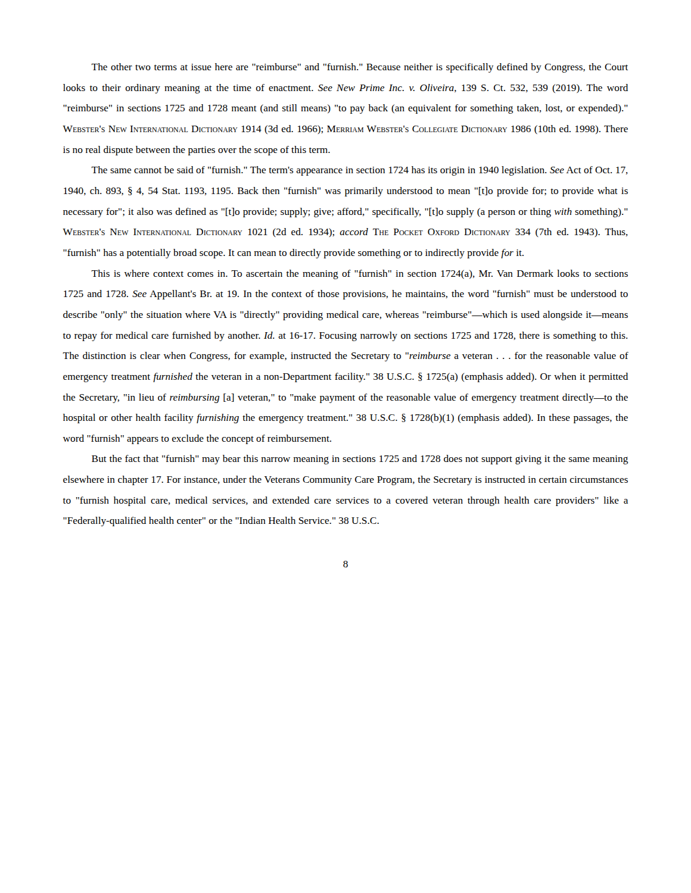The other two terms at issue here are "reimburse" and "furnish." Because neither is specifically defined by Congress, the Court looks to their ordinary meaning at the time of enactment. See New Prime Inc. v. Oliveira, 139 S. Ct. 532, 539 (2019). The word "reimburse" in sections 1725 and 1728 meant (and still means) "to pay back (an equivalent for something taken, lost, or expended)." Webster's New International Dictionary 1914 (3d ed. 1966); Merriam Webster's Collegiate Dictionary 1986 (10th ed. 1998). There is no real dispute between the parties over the scope of this term.
The same cannot be said of "furnish." The term's appearance in section 1724 has its origin in 1940 legislation. See Act of Oct. 17, 1940, ch. 893, § 4, 54 Stat. 1193, 1195. Back then "furnish" was primarily understood to mean "[t]o provide for; to provide what is necessary for"; it also was defined as "[t]o provide; supply; give; afford," specifically, "[t]o supply (a person or thing with something)." Webster's New International Dictionary 1021 (2d ed. 1934); accord The Pocket Oxford Dictionary 334 (7th ed. 1943). Thus, "furnish" has a potentially broad scope. It can mean to directly provide something or to indirectly provide for it.
This is where context comes in. To ascertain the meaning of "furnish" in section 1724(a), Mr. Van Dermark looks to sections 1725 and 1728. See Appellant's Br. at 19. In the context of those provisions, he maintains, the word "furnish" must be understood to describe "only" the situation where VA is "directly" providing medical care, whereas "reimburse"—which is used alongside it—means to repay for medical care furnished by another. Id. at 16-17. Focusing narrowly on sections 1725 and 1728, there is something to this. The distinction is clear when Congress, for example, instructed the Secretary to "reimburse a veteran . . . for the reasonable value of emergency treatment furnished the veteran in a non-Department facility." 38 U.S.C. § 1725(a) (emphasis added). Or when it permitted the Secretary, "in lieu of reimbursing [a] veteran," to "make payment of the reasonable value of emergency treatment directly—to the hospital or other health facility furnishing the emergency treatment." 38 U.S.C. § 1728(b)(1) (emphasis added). In these passages, the word "furnish" appears to exclude the concept of reimbursement.
But the fact that "furnish" may bear this narrow meaning in sections 1725 and 1728 does not support giving it the same meaning elsewhere in chapter 17. For instance, under the Veterans Community Care Program, the Secretary is instructed in certain circumstances to "furnish hospital care, medical services, and extended care services to a covered veteran through health care providers" like a "Federally-qualified health center" or the "Indian Health Service." 38 U.S.C.
8